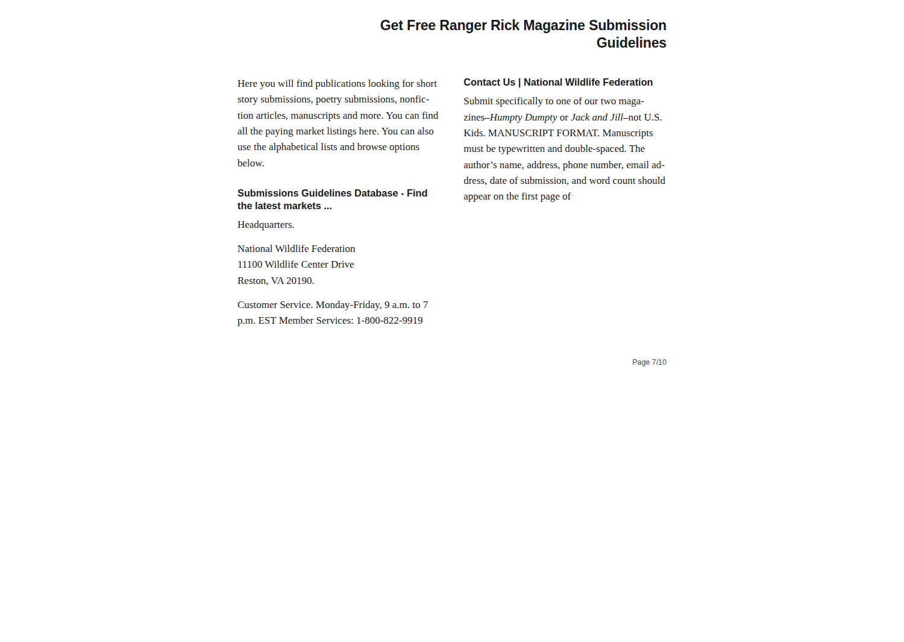Get Free Ranger Rick Magazine Submission Guidelines
Here you will find publications looking for short story submissions, poetry submissions, nonfiction articles, manuscripts and more. You can find all the paying market listings here. You can also use the alphabetical lists and browse options below.
Submissions Guidelines Database - Find the latest markets ...
Headquarters.
National Wildlife Federation 11100 Wildlife Center Drive Reston, VA 20190.
Customer Service. Monday-Friday, 9 a.m. to 7 p.m. EST Member Services: 1-800-822-9919
Contact Us | National Wildlife Federation
Submit specifically to one of our two magazines–Humpty Dumpty or Jack and Jill–not U.S. Kids. MANUSCRIPT FORMAT. Manuscripts must be typewritten and double-spaced. The author’s name, address, phone number, email address, date of submission, and word count should appear on the first page of
Page 7/10